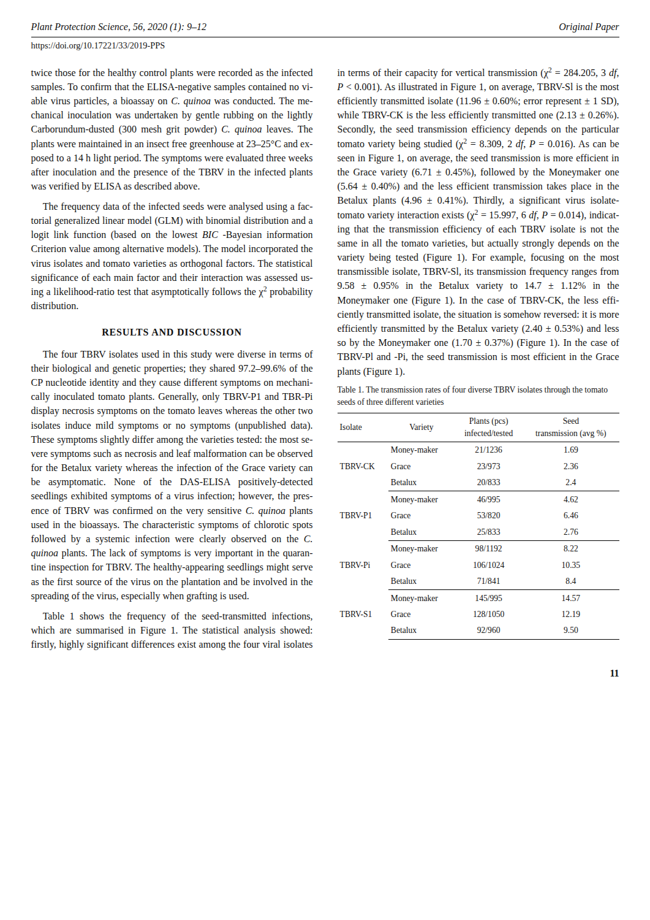Plant Protection Science, 56, 2020 (1): 9–12
Original Paper
https://doi.org/10.17221/33/2019-PPS
twice those for the healthy control plants were recorded as the infected samples. To confirm that the ELISA-negative samples contained no viable virus particles, a bioassay on C. quinoa was conducted. The mechanical inoculation was undertaken by gentle rubbing on the lightly Carborundum-dusted (300 mesh grit powder) C. quinoa leaves. The plants were maintained in an insect free greenhouse at 23–25°C and exposed to a 14 h light period. The symptoms were evaluated three weeks after inoculation and the presence of the TBRV in the infected plants was verified by ELISA as described above.
The frequency data of the infected seeds were analysed using a factorial generalized linear model (GLM) with binomial distribution and a logit link function (based on the lowest BIC -Bayesian information Criterion value among alternative models). The model incorporated the virus isolates and tomato varieties as orthogonal factors. The statistical significance of each main factor and their interaction was assessed using a likelihood-ratio test that asymptotically follows the χ2 probability distribution.
Results and Discussion
The four TBRV isolates used in this study were diverse in terms of their biological and genetic properties; they shared 97.2–99.6% of the CP nucleotide identity and they cause different symptoms on mechanically inoculated tomato plants. Generally, only TBRV-P1 and TBR-Pi display necrosis symptoms on the tomato leaves whereas the other two isolates induce mild symptoms or no symptoms (unpublished data). These symptoms slightly differ among the varieties tested: the most severe symptoms such as necrosis and leaf malformation can be observed for the Betalux variety whereas the infection of the Grace variety can be asymptomatic. None of the DAS-ELISA positively-detected seedlings exhibited symptoms of a virus infection; however, the presence of TBRV was confirmed on the very sensitive C. quinoa plants used in the bioassays. The characteristic symptoms of chlorotic spots followed by a systemic infection were clearly observed on the C. quinoa plants. The lack of symptoms is very important in the quarantine inspection for TBRV. The healthy-appearing seedlings might serve as the first source of the virus on the plantation and be involved in the spreading of the virus, especially when grafting is used.
Table 1 shows the frequency of the seed-transmitted infections, which are summarised in Figure 1. The statistical analysis showed: firstly, highly significant differences exist among the four viral isolates in terms of their capacity for vertical transmission (χ2 = 284.205, 3 df, P < 0.001). As illustrated in Figure 1, on average, TBRV-Sl is the most efficiently transmitted isolate (11.96 ± 0.60%; error represent ± 1 SD), while TBRV-CK is the less efficiently transmitted one (2.13 ± 0.26%). Secondly, the seed transmission efficiency depends on the particular tomato variety being studied (χ2 = 8.309, 2 df, P = 0.016). As can be seen in Figure 1, on average, the seed transmission is more efficient in the Grace variety (6.71 ± 0.45%), followed by the Moneymaker one (5.64 ± 0.40%) and the less efficient transmission takes place in the Betalux plants (4.96 ± 0.41%). Thirdly, a significant virus isolate-tomato variety interaction exists (χ2 = 15.997, 6 df, P = 0.014), indicating that the transmission efficiency of each TBRV isolate is not the same in all the tomato varieties, but actually strongly depends on the variety being tested (Figure 1). For example, focusing on the most transmissible isolate, TBRV-Sl, its transmission frequency ranges from 9.58 ± 0.95% in the Betalux variety to 14.7 ± 1.12% in the Moneymaker one (Figure 1). In the case of TBRV-CK, the less efficiently transmitted isolate, the situation is somehow reversed: it is more efficiently transmitted by the Betalux variety (2.40 ± 0.53%) and less so by the Moneymaker one (1.70 ± 0.37%) (Figure 1). In the case of TBRV-Pl and -Pi, the seed transmission is most efficient in the Grace plants (Figure 1).
Table 1. The transmission rates of four diverse TBRV isolates through the tomato seeds of three different varieties
| Isolate | Variety | Plants (pcs) infected/tested | Seed transmission (avg %) |
| --- | --- | --- | --- |
| TBRV-CK | Money-maker | 21/1236 | 1.69 |
| Grace | 23/973 | 2.36 |
| Betalux | 20/833 | 2.4 |
| TBRV-P1 | Money-maker | 46/995 | 4.62 |
| Grace | 53/820 | 6.46 |
| Betalux | 25/833 | 2.76 |
| TBRV-Pi | Money-maker | 98/1192 | 8.22 |
| Grace | 106/1024 | 10.35 |
| Betalux | 71/841 | 8.4 |
| TBRV-S1 | Money-maker | 145/995 | 14.57 |
| Grace | 128/1050 | 12.19 |
| Betalux | 92/960 | 9.50 |
11